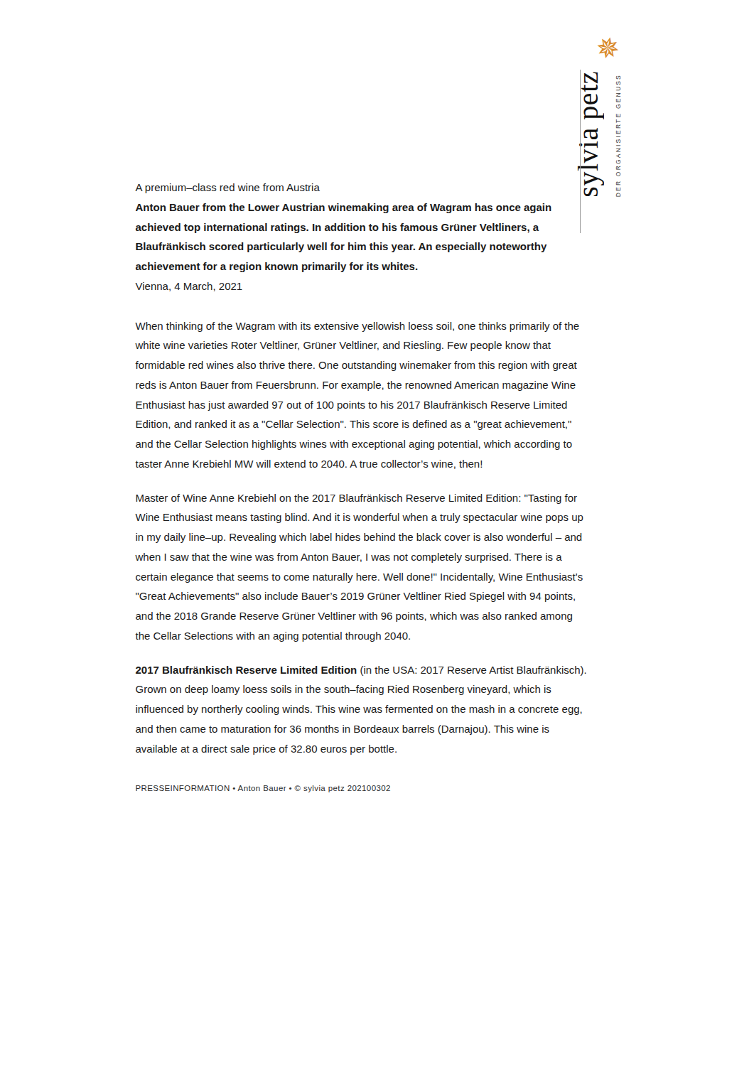✵ sylvia petz der organisierte Genuss
A premium–class red wine from Austria
Anton Bauer from the Lower Austrian winemaking area of Wagram has once again achieved top international ratings. In addition to his famous Grüner Veltliners, a Blaufränkisch scored particularly well for him this year. An especially noteworthy achievement for a region known primarily for its whites.
Vienna, 4 March, 2021
When thinking of the Wagram with its extensive yellowish loess soil, one thinks primarily of the white wine varieties Roter Veltliner, Grüner Veltliner, and Riesling. Few people know that formidable red wines also thrive there. One outstanding winemaker from this region with great reds is Anton Bauer from Feuersbrunn. For example, the renowned American magazine Wine Enthusiast has just awarded 97 out of 100 points to his 2017 Blaufränkisch Reserve Limited Edition, and ranked it as a "Cellar Selection". This score is defined as a "great achievement," and the Cellar Selection highlights wines with exceptional aging potential, which according to taster Anne Krebiehl MW will extend to 2040. A true collector’s wine, then!
Master of Wine Anne Krebiehl on the 2017 Blaufränkisch Reserve Limited Edition: "Tasting for Wine Enthusiast means tasting blind. And it is wonderful when a truly spectacular wine pops up in my daily line–up. Revealing which label hides behind the black cover is also wonderful – and when I saw that the wine was from Anton Bauer, I was not completely surprised. There is a certain elegance that seems to come naturally here. Well done!" Incidentally, Wine Enthusiast's "Great Achievements" also include Bauer’s 2019 Grüner Veltliner Ried Spiegel with 94 points, and the 2018 Grande Reserve Grüner Veltliner with 96 points, which was also ranked among the Cellar Selections with an aging potential through 2040.
2017 Blaufränkisch Reserve Limited Edition (in the USA: 2017 Reserve Artist Blaufränkisch). Grown on deep loamy loess soils in the south–facing Ried Rosenberg vineyard, which is influenced by northerly cooling winds. This wine was fermented on the mash in a concrete egg, and then came to maturation for 36 months in Bordeaux barrels (Darnajou). This wine is available at a direct sale price of 32.80 euros per bottle.
PRESSEINFORMATION • Anton Bauer • © sylvia petz 202100302